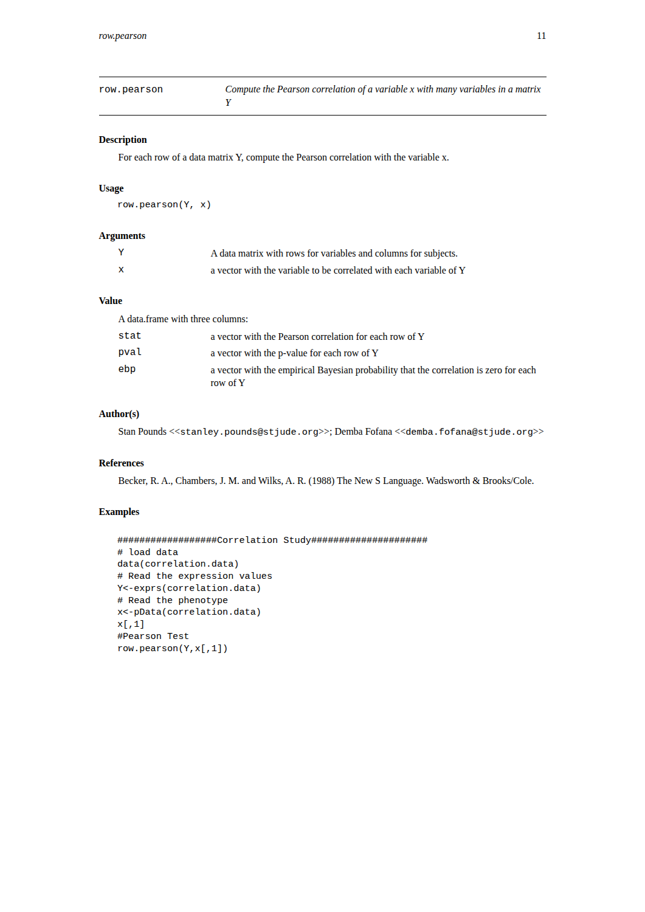row.pearson 11
row.pearson
Compute the Pearson correlation of a variable x with many variables in a matrix Y
Description
For each row of a data matrix Y, compute the Pearson correlation with the variable x.
Usage
row.pearson(Y, x)
Arguments
Y
A data matrix with rows for variables and columns for subjects.
x
a vector with the variable to be correlated with each variable of Y
Value
A data.frame with three columns:
stat
a vector with the Pearson correlation for each row of Y
pval
a vector with the p-value for each row of Y
ebp
a vector with the empirical Bayesian probability that the correlation is zero for each row of Y
Author(s)
Stan Pounds <<stanley.pounds@stjude.org>>; Demba Fofana <<demba.fofana@stjude.org>>
References
Becker, R. A., Chambers, J. M. and Wilks, A. R. (1988) The New S Language. Wadsworth & Brooks/Cole.
Examples
##################Correlation Study#####################
# load data
data(correlation.data)
# Read the expression values
Y<-exprs(correlation.data)
# Read the phenotype
x<-pData(correlation.data)
x[,1]
#Pearson Test
row.pearson(Y,x[,1])